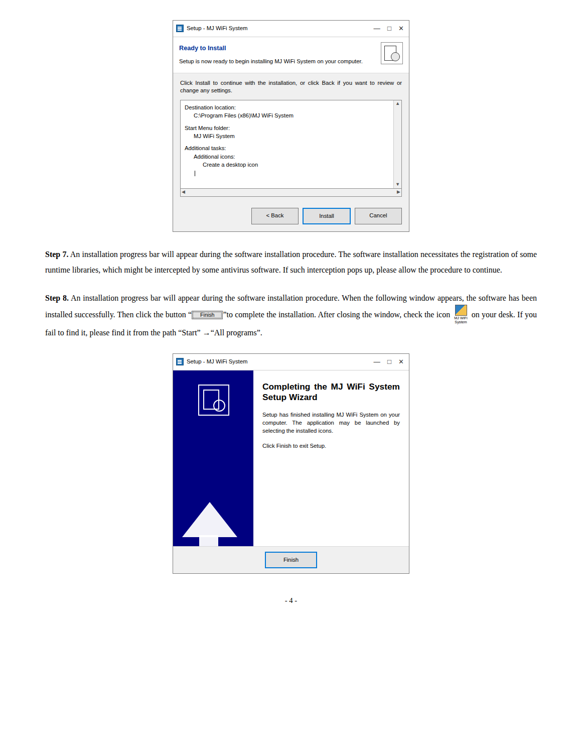Setup - MJ WiFi System
— □ ✕
Ready to Install
Setup is now ready to begin installing MJ WiFi System on your computer.
Click Install to continue with the installation, or click Back if you want to review or change any settings.
Destination location:
C:\Program Files (x86)\MJ WiFi System
Start Menu folder:
MJ WiFi System
Additional tasks:
Additional icons:
Create a desktop icon
▲ ▼
◀ ▶
< Back
Install
Cancel
Step 7. An installation progress bar will appear during the software installation procedure. The software installation necessitates the registration of some runtime libraries, which might be intercepted by some antivirus software. If such interception pops up, please allow the procedure to continue.
Step 8. An installation progress bar will appear during the software installation procedure. When the following window appears, the software has been installed successfully. Then click the button “Finish”to complete the installation. After closing the window, check the icon MJ WiFi
System on your desk. If you fail to find it, please find it from the path “Start” →“All programs”.
Setup - MJ WiFi System
— □ ✕
Completing the MJ WiFi System Setup Wizard
Setup has finished installing MJ WiFi System on your computer. The application may be launched by selecting the installed icons.
Click Finish to exit Setup.
Finish
- 4 -